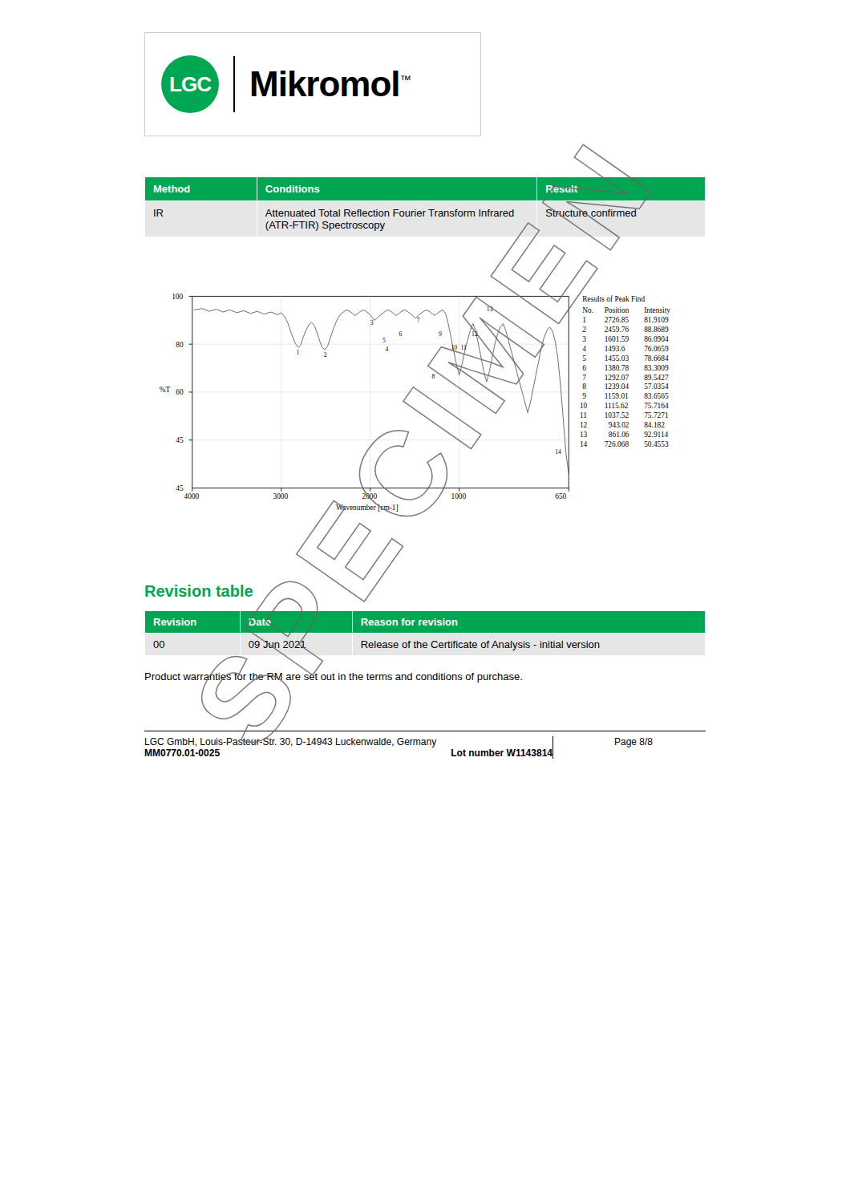LGC
Mikromol™
| Method | Conditions | Result |
| --- | --- | --- |
| IR | Attenuated Total Reflection Fourier Transform Infrared (ATR-FTIR) Spectroscopy | Structure confirmed |
100 80 60 45 45 %T 4000 3000 2000 1000 650 Wavenumber [cm-1] 1 2 3 4 5 6 7 8 9 10 11 12 13 14 Results of Peak Find No. Position Intensity 12726.8581.9109 22459.7688.8689 31601.5986.0904 41493.676.0659 51455.0378.6684 61380.7883.3009 71292.0789.5427 81239.0457.0354 91159.0183.6565 101115.6275.7164 111037.5275.7271 12943.0284.182 13861.0692.9114 14726.06850.4553
Revision table
| Revision | Date | Reason for revision |
| --- | --- | --- |
| 00 | 09 Jun 2021 | Release of the Certificate of Analysis - initial version |
Product warranties for the RM are set out in the terms and conditions of purchase.
SPECIMEN
LGC GmbH, Louis-Pasteur-Str. 30, D-14943 Luckenwalde, Germany
MM0770.01-0025 Lot number W1143814
Page 8/8